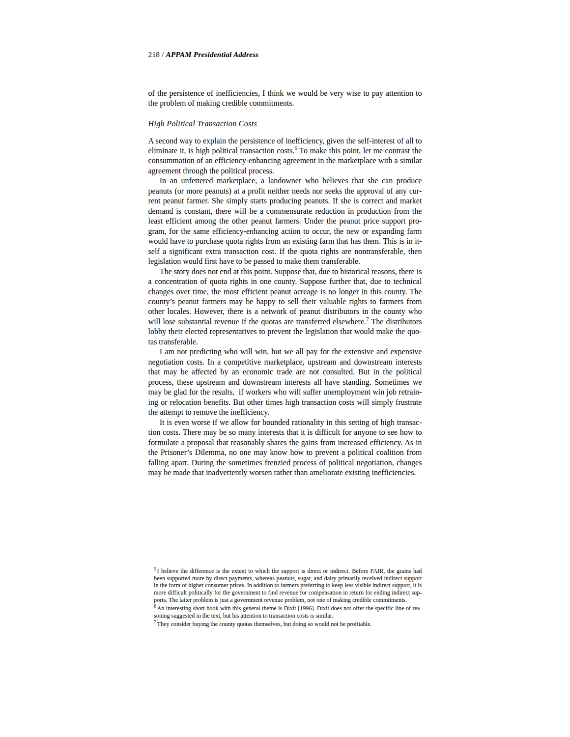218 / APPAM Presidential Address
of the persistence of inefficiencies, I think we would be very wise to pay attention to the problem of making credible commitments.
High Political Transaction Costs
A second way to explain the persistence of inefficiency, given the self-interest of all to eliminate it, is high political transaction costs.6 To make this point, let me contrast the consummation of an efficiency-enhancing agreement in the marketplace with a similar agreement through the political process.
In an unfettered marketplace, a landowner who believes that she can produce peanuts (or more peanuts) at a profit neither needs nor seeks the approval of any current peanut farmer. She simply starts producing peanuts. If she is correct and market demand is constant, there will be a commensurate reduction in production from the least efficient among the other peanut farmers. Under the peanut price support program, for the same efficiency-enhancing action to occur, the new or expanding farm would have to purchase quota rights from an existing farm that has them. This is in itself a significant extra transaction cost. If the quota rights are nontransferable, then legislation would first have to be passed to make them transferable.
The story does not end at this point. Suppose that, due to historical reasons, there is a concentration of quota rights in one county. Suppose further that, due to technical changes over time, the most efficient peanut acreage is no longer in this county. The county’s peanut farmers may be happy to sell their valuable rights to farmers from other locales. However, there is a network of peanut distributors in the county who will lose substantial revenue if the quotas are transferred elsewhere.7 The distributors lobby their elected representatives to prevent the legislation that would make the quotas transferable.
I am not predicting who will win, but we all pay for the extensive and expensive negotiation costs. In a competitive marketplace, upstream and downstream interests that may be affected by an economic trade are not consulted. But in the political process, these upstream and downstream interests all have standing. Sometimes we may be glad for the results, if workers who will suffer unemployment win job retraining or relocation benefits. But other times high transaction costs will simply frustrate the attempt to remove the inefficiency.
It is even worse if we allow for bounded rationality in this setting of high transaction costs. There may be so many interests that it is difficult for anyone to see how to formulate a proposal that reasonably shares the gains from increased efficiency. As in the Prisoner’s Dilemma, no one may know how to prevent a political coalition from falling apart. During the sometimes frenzied process of political negotiation, changes may be made that inadvertently worsen rather than ameliorate existing inefficiencies.
5I believe the difference is the extent to which the support is direct or indirect. Before FAIR, the grains had been supported more by direct payments, whereas peanuts, sugar, and dairy primarily received indirect support in the form of higher consumer prices. In addition to farmers preferring to keep less visible indirect support, it is more difficult politically for the government to find revenue for compensation in return for ending indirect supports. The latter problem is just a government revenue problem, not one of making credible commitments.
6An interesting short book with this general theme is Dixit [1996]. Dixit does not offer the specific line of reasoning suggested in the text, but his attention to transaction costs is similar.
7They consider buying the county quotas themselves, but doing so would not be profitable.